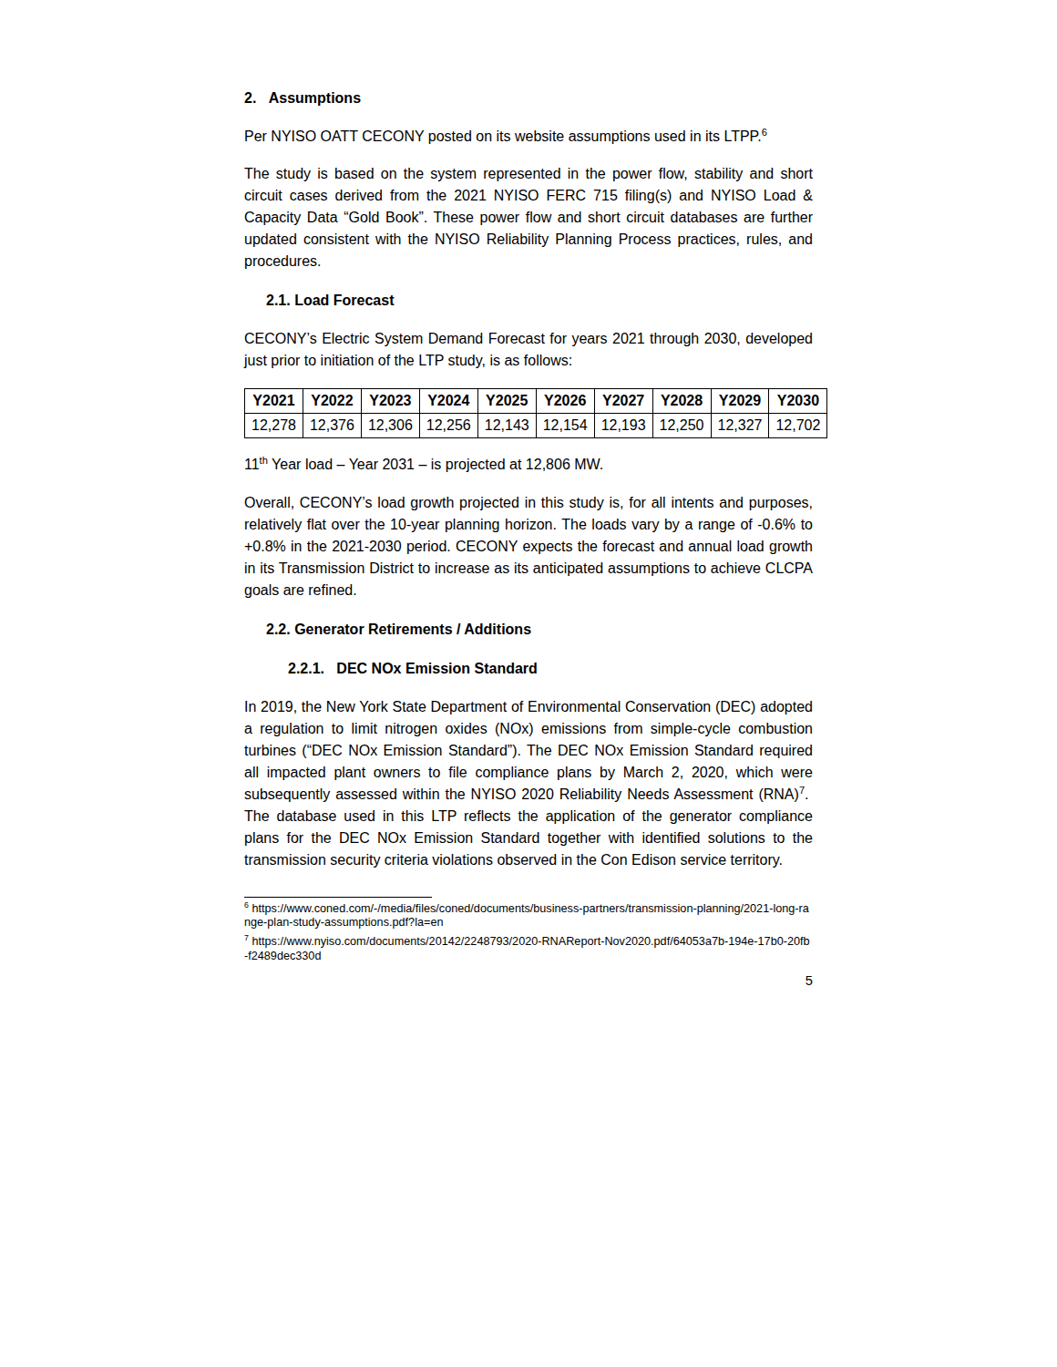2. Assumptions
Per NYISO OATT CECONY posted on its website assumptions used in its LTPP.6
The study is based on the system represented in the power flow, stability and short circuit cases derived from the 2021 NYISO FERC 715 filing(s) and NYISO Load & Capacity Data “Gold Book”. These power flow and short circuit databases are further updated consistent with the NYISO Reliability Planning Process practices, rules, and procedures.
2.1. Load Forecast
CECONY’s Electric System Demand Forecast for years 2021 through 2030, developed just prior to initiation of the LTP study, is as follows:
| Y2021 | Y2022 | Y2023 | Y2024 | Y2025 | Y2026 | Y2027 | Y2028 | Y2029 | Y2030 |
| --- | --- | --- | --- | --- | --- | --- | --- | --- | --- |
| 12,278 | 12,376 | 12,306 | 12,256 | 12,143 | 12,154 | 12,193 | 12,250 | 12,327 | 12,702 |
11th Year load – Year 2031 – is projected at 12,806 MW.
Overall, CECONY’s load growth projected in this study is, for all intents and purposes, relatively flat over the 10-year planning horizon. The loads vary by a range of -0.6% to +0.8% in the 2021-2030 period. CECONY expects the forecast and annual load growth in its Transmission District to increase as its anticipated assumptions to achieve CLCPA goals are refined.
2.2. Generator Retirements / Additions
2.2.1. DEC NOx Emission Standard
In 2019, the New York State Department of Environmental Conservation (DEC) adopted a regulation to limit nitrogen oxides (NOx) emissions from simple-cycle combustion turbines (“DEC NOx Emission Standard”). The DEC NOx Emission Standard required all impacted plant owners to file compliance plans by March 2, 2020, which were subsequently assessed within the NYISO 2020 Reliability Needs Assessment (RNA)7. The database used in this LTP reflects the application of the generator compliance plans for the DEC NOx Emission Standard together with identified solutions to the transmission security criteria violations observed in the Con Edison service territory.
6 https://www.coned.com/-/media/files/coned/documents/business-partners/transmission-planning/2021-long-range-plan-study-assumptions.pdf?la=en
7 https://www.nyiso.com/documents/20142/2248793/2020-RNAReport-Nov2020.pdf/64053a7b-194e-17b0-20fb-f2489dec330d
5